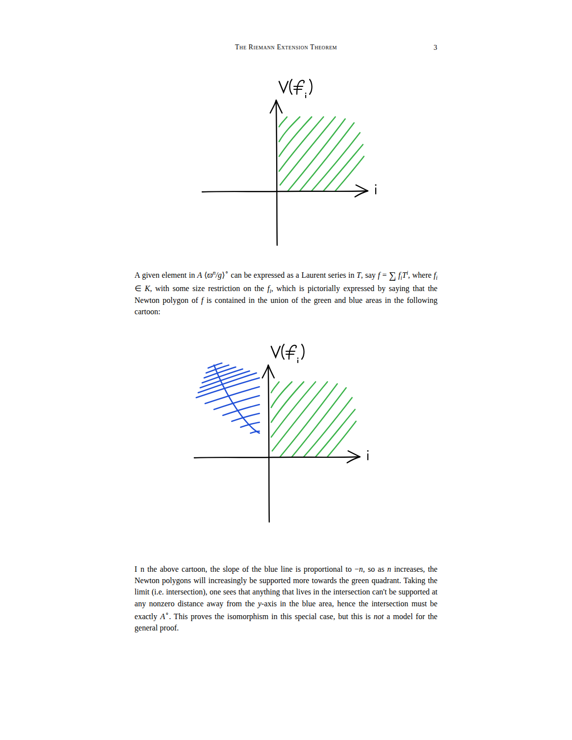The Riemann Extension Theorem 3
Coordinate axes with green hatched first quadrant The vertical axis is labeled v(f_i) and the horizontal axis is labeled i. The region to the upper right of the origin is filled with green diagonal hatch marks.
A given element in A ⟨ϖn/g⟩∘ can be expressed as a Laurent series in T, say f = ∑i fiTi, where fi ∈ K, with some size restriction on the fi, which is pictorially expressed by saying that the Newton polygon of f is contained in the union of the green and blue areas in the following cartoon:
Coordinate axes with green hatched first quadrant and blue hatched wedge The vertical axis is labeled v(f_i) and the horizontal axis is labeled i. The first quadrant is hatched in green. To the left of the vertical axis, the region above a line through the origin with negative slope is hatched in blue.
I n the above cartoon, the slope of the blue line is proportional to −n, so as n increases, the Newton polygons will increasingly be supported more towards the green quadrant. Taking the limit (i.e. intersection), one sees that anything that lives in the intersection can't be supported at any nonzero distance away from the y-axis in the blue area, hence the intersection must be exactly A∘. This proves the isomorphism in this special case, but this is not a model for the general proof.